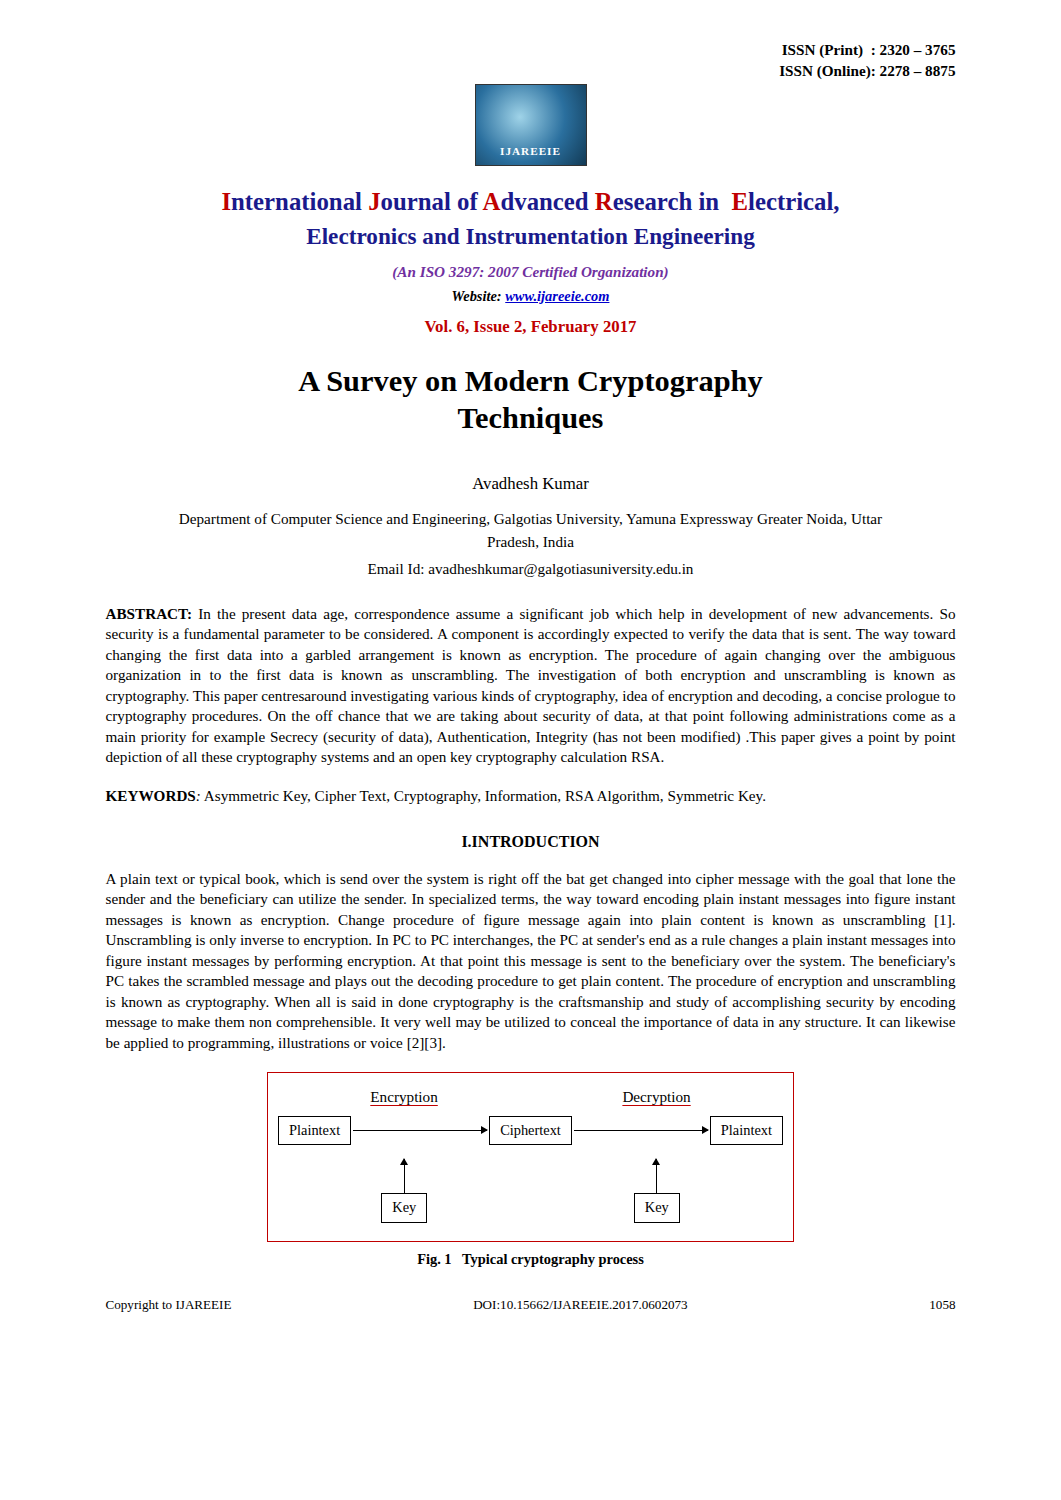ISSN (Print) : 2320 – 3765
ISSN (Online): 2278 – 8875
IJAREEIE
International Journal of Advanced Research in Electrical,
Electronics and Instrumentation Engineering
(An ISO 3297: 2007 Certified Organization)
Website: www.ijareeie.com
Vol. 6, Issue 2, February 2017
A Survey on Modern Cryptography
Techniques
Avadhesh Kumar
Department of Computer Science and Engineering, Galgotias University, Yamuna Expressway Greater Noida, Uttar
Pradesh, India
Email Id: avadheshkumar@galgotiasuniversity.edu.in
ABSTRACT: In the present data age, correspondence assume a significant job which help in development of new advancements. So security is a fundamental parameter to be considered. A component is accordingly expected to verify the data that is sent. The way toward changing the first data into a garbled arrangement is known as encryption. The procedure of again changing over the ambiguous organization in to the first data is known as unscrambling. The investigation of both encryption and unscrambling is known as cryptography. This paper centresaround investigating various kinds of cryptography, idea of encryption and decoding, a concise prologue to cryptography procedures. On the off chance that we are taking about security of data, at that point following administrations come as a main priority for example Secrecy (security of data), Authentication, Integrity (has not been modified) .This paper gives a point by point depiction of all these cryptography systems and an open key cryptography calculation RSA.
KEYWORDS: Asymmetric Key, Cipher Text, Cryptography, Information, RSA Algorithm, Symmetric Key.
I.INTRODUCTION
A plain text or typical book, which is send over the system is right off the bat get changed into cipher message with the goal that lone the sender and the beneficiary can utilize the sender. In specialized terms, the way toward encoding plain instant messages into figure instant messages is known as encryption. Change procedure of figure message again into plain content is known as unscrambling [1]. Unscrambling is only inverse to encryption. In PC to PC interchanges, the PC at sender's end as a rule changes a plain instant messages into figure instant messages by performing encryption. At that point this message is sent to the beneficiary over the system. The beneficiary's PC takes the scrambled message and plays out the decoding procedure to get plain content. The procedure of encryption and unscrambling is known as cryptography. When all is said in done cryptography is the craftsmanship and study of accomplishing security by encoding message to make them non comprehensible. It very well may be utilized to conceal the importance of data in any structure. It can likewise be applied to programming, illustrations or voice [2][3].
Encryption Decryption
Plaintext
Ciphertext
Plaintext
Key
Key
Fig. 1 Typical cryptography process
Copyright to IJAREEIE
DOI:10.15662/IJAREEIE.2017.0602073
1058